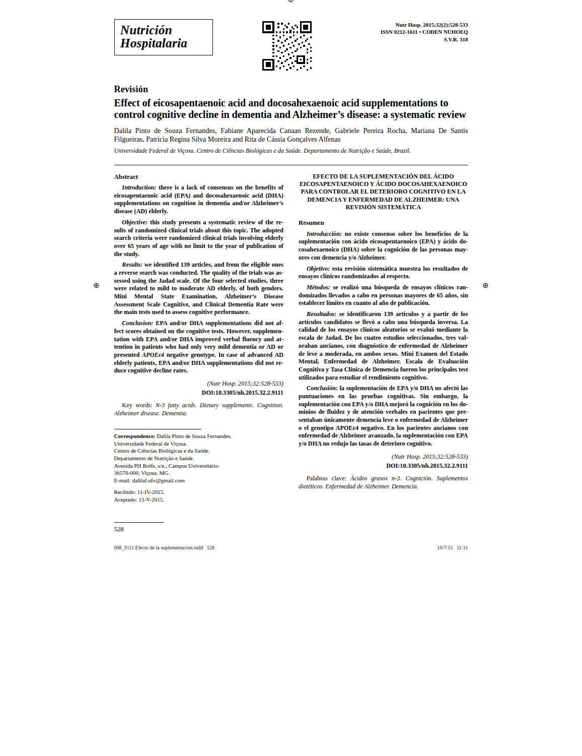⊕
⊕
⊕
Nutrición
Hospitalaria
Nutr Hosp. 2015;32(2):528-533
ISSN 0212-1611 • CODEN NUHOEQ
S.V.R. 318
Revisión
Effect of eicosapentaenoic acid and docosahexaenoic acid supplementations to control cognitive decline in dementia and Alzheimer’s disease: a systematic review
Dalila Pinto de Souza Fernandes, Fabiane Aparecida Canaan Rezende, Gabriele Pereira Rocha, Mariana De Santis Filgueiras, Patrícia Regina Silva Moreira and Rita de Cássia Gonçalves Alfenas
Universidade Federal de Viçosa. Centro de Ciências Biológicas e da Saúde. Departamento de Nutrição e Saúde, Brazil.
Abstract
Introduction: there is a lack of consensus on the benefits of eicosapentaenoic acid (EPA) and docosahexaenoic acid (DHA) supplementations on cognition in dementia and/or Alzheimer’s disease (AD) elderly.
Objective: this study presents a systematic review of the results of randomized clinical trials about this topic. The adopted search criteria were randomized clinical trials involving elderly over 65 years of age with no limit to the year of publication of the study.
Results: we identified 139 articles, and from the eligible ones a reverse search was conducted. The quality of the trials was assessed using the Jadad scale. Of the four selected studies, three were related to mild to moderate AD elderly, of both genders. Mini Mental State Examination, Alzheimer’s Disease Assessment Scale Cognitive, and Clinical Dementia Rate were the main tests used to assess cognitive performance.
Conclusion: EPA and/or DHA supplementations did not affect scores obtained on the cognitive tests. However, supplementation with EPA and/or DHA improved verbal fluency and attention in patients who had only very mild dementia or AD or presented APOEε4 negative genotype. In case of advanced AD elderly patients, EPA and/or DHA supplementations did not reduce cognitive decline rates.
(Nutr Hosp. 2015;32:528-533)
DOI:10.3305/nh.2015.32.2.9111
Key words: N-3 fatty acids. Dietary supplements. Cognition. Alzheimer disease. Dementia.
Correspondence: Dalila Pinto de Souza Fernandes.
Universidade Federal de Viçosa.
Centro de Ciências Biológicas e da Saúde.
Departamento de Nutrição e Saúde.
Avenida PH Rolfs, s/n., Campus Universitário.
36570-000, Viçosa, MG.
E-mail: dalilaf.ufv@gmail.com
Recibido: 11-IV-2015.
Aceptado: 13-V-2015.
528
Efecto de la suplementación del ácido eicosapentaenoico y ácido docosahexaenoico para controlar el deterioro cognitivo en la demencia y enfermedad de Alzheimer: una revisión sistemática
Resumen
Introducción: no existe consenso sobre los benefícios de la suplementación con ácido eicosapentaenoico (EPA) y ácido docosahexaenoico (DHA) sobre la cognición de las personas mayores con demencia y/o Alzheimer.
Objetivo: esta revisión sistemática muestra los resultados de ensayos clínicos randomizados al respecto.
Métodos: se realizó una búsqueda de ensayos clínicos randomizados llevados a cabo en personas mayores de 65 años, sin establecer límites en cuanto al año de publicación.
Resultados: se identificaron 139 artículos y a partir de los artículos candidatos se llevó a cabo una búsqueda inversa. La calidad de los ensayos clínicos aleatorios se evaluó mediante la escala de Jadad. De los cuatro estudios seleccionados, tres valoraban ancianos, con diagnóstico de enfermedad de Alzheimer de leve a moderada, en ambos sexos. Mini Examen del Estado Mental, Enfermedad de Alzheimer, Escala de Evaluación Cognitiva y Tasa Clínica de Demencia fueron los principales test utilizados para estudiar el rendimiento cognitivo.
Conclusión: la suplementación de EPA y/o DHA no afectó las puntuaciones en las pruebas cognitivas. Sin embargo, la suplementación con EPA y/o DHA mejoró la cognición en los dominios de fluidez y de atención verbales en pacientes que presentaban únicamente demencia leve o enfermedad de Alzheimer o el genotipo APOEε4 negativo. En los pacientes ancianos con enfermedad de Alzheimer avanzado, la suplementación con EPA y/o DHA no redujo las tasas de deterioro cognitivo.
(Nutr Hosp. 2015;32:528-533)
DOI:10.3305/nh.2015.32.2.9111
Palabras clave: Ácidos grasos n-3. Cognición. Suplementos dietéticos. Enfermedad de Alzheimer. Demencia.
008_9111 Efecto de la suplementacion.indd 528
10/7/15 11:31